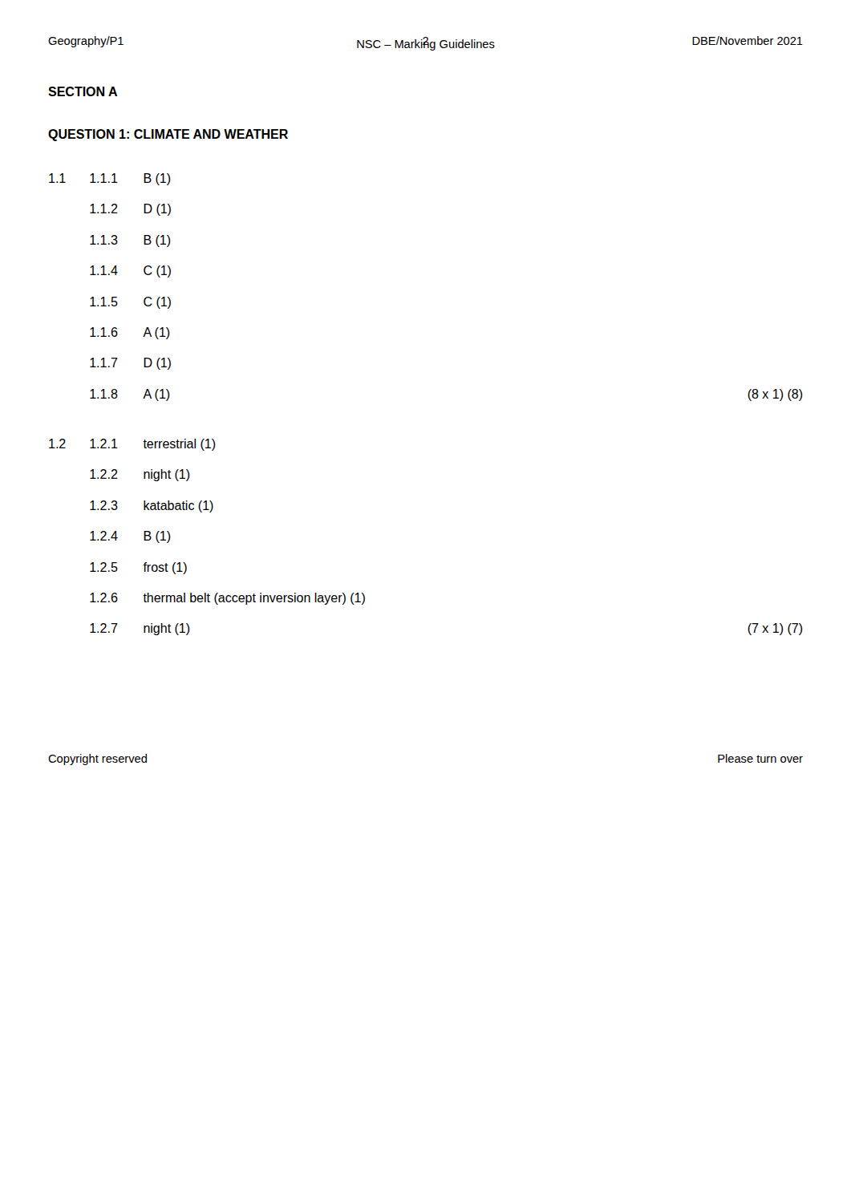Geography/P1
2
DBE/November 2021
NSC – Marking Guidelines
SECTION A
QUESTION 1: CLIMATE AND WEATHER
| 1.1 | 1.1.1 | B (1) | |
| | 1.1.2 | D (1) | |
| | 1.1.3 | B (1) | |
| | 1.1.4 | C (1) | |
| | 1.1.5 | C (1) | |
| | 1.1.6 | A (1) | |
| | 1.1.7 | D (1) | |
| | 1.1.8 | A (1) | (8 x 1) (8) |
| 1.2 | 1.2.1 | terrestrial (1) | |
| | 1.2.2 | night (1) | |
| | 1.2.3 | katabatic (1) | |
| | 1.2.4 | B (1) | |
| | 1.2.5 | frost (1) | |
| | 1.2.6 | thermal belt (accept inversion layer) (1) | |
| | 1.2.7 | night (1) | (7 x 1) (7) |
Copyright reserved
Please turn over